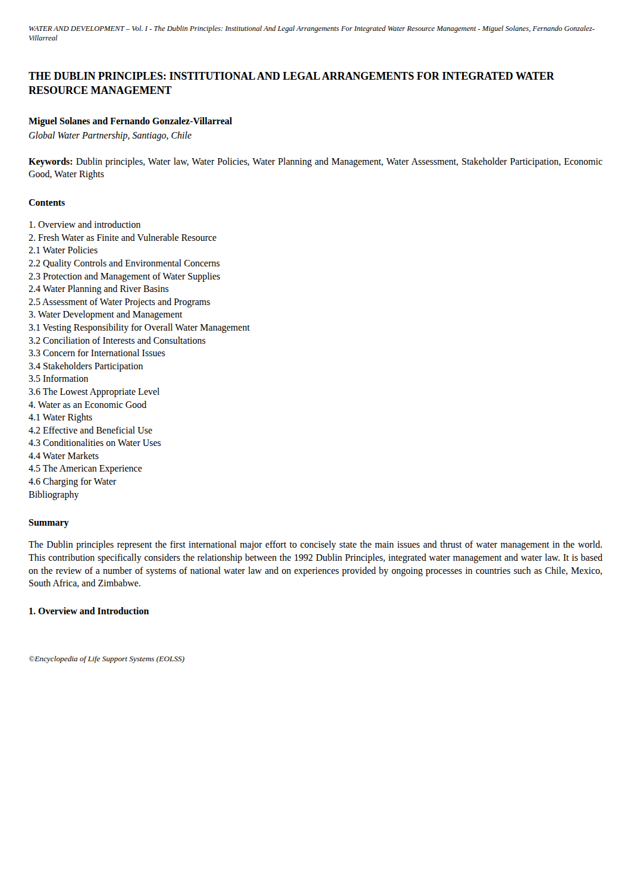WATER AND DEVELOPMENT – Vol. I - The Dublin Principles: Institutional And Legal Arrangements For Integrated Water Resource Management - Miguel Solanes, Fernando Gonzalez-Villarreal
The Dublin Principles: Institutional and Legal Arrangements for Integrated Water Resource Management
Miguel Solanes and Fernando Gonzalez-Villarreal
Global Water Partnership, Santiago, Chile
Keywords: Dublin principles, Water law, Water Policies, Water Planning and Management, Water Assessment, Stakeholder Participation, Economic Good, Water Rights
Contents
1. Overview and introduction
2. Fresh Water as Finite and Vulnerable Resource
2.1 Water Policies
2.2 Quality Controls and Environmental Concerns
2.3 Protection and Management of Water Supplies
2.4 Water Planning and River Basins
2.5 Assessment of Water Projects and Programs
3. Water Development and Management
3.1 Vesting Responsibility for Overall Water Management
3.2 Conciliation of Interests and Consultations
3.3 Concern for International Issues
3.4 Stakeholders Participation
3.5 Information
3.6 The Lowest Appropriate Level
4. Water as an Economic Good
4.1 Water Rights
4.2 Effective and Beneficial Use
4.3 Conditionalities on Water Uses
4.4 Water Markets
4.5 The American Experience
4.6 Charging for Water
Bibliography
Summary
The Dublin principles represent the first international major effort to concisely state the main issues and thrust of water management in the world. This contribution specifically considers the relationship between the 1992 Dublin Principles, integrated water management and water law. It is based on the review of a number of systems of national water law and on experiences provided by ongoing processes in countries such as Chile, Mexico, South Africa, and Zimbabwe.
1. Overview and Introduction
©Encyclopedia of Life Support Systems (EOLSS)